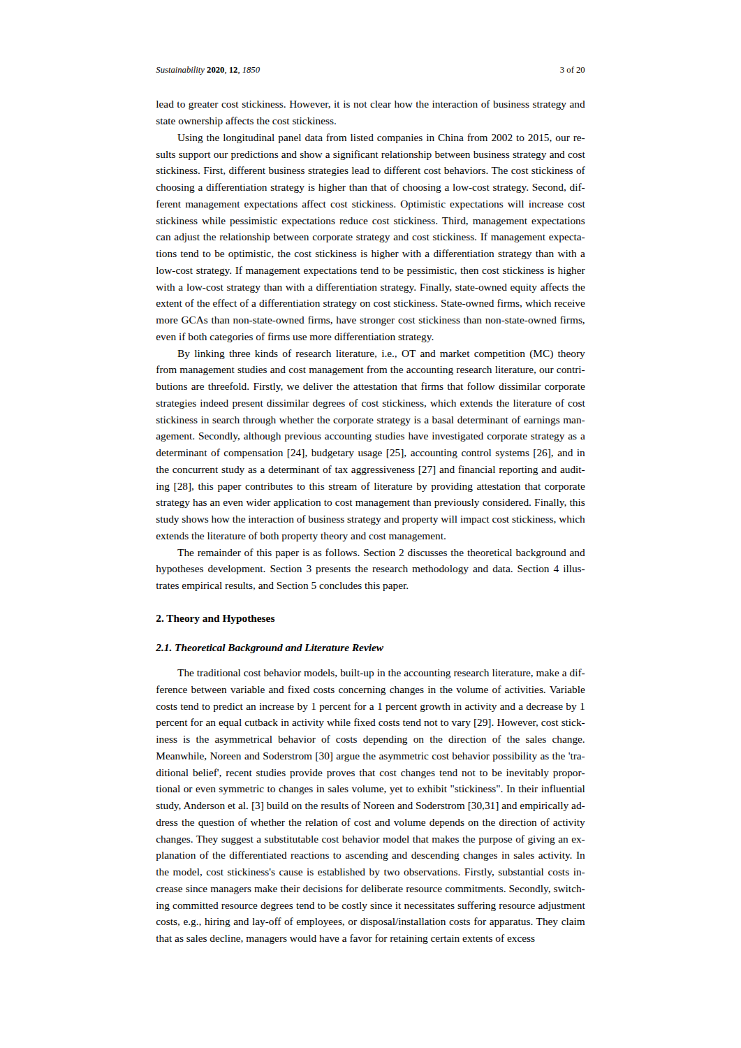Sustainability 2020, 12, 1850 3 of 20
lead to greater cost stickiness. However, it is not clear how the interaction of business strategy and state ownership affects the cost stickiness.
Using the longitudinal panel data from listed companies in China from 2002 to 2015, our results support our predictions and show a significant relationship between business strategy and cost stickiness. First, different business strategies lead to different cost behaviors. The cost stickiness of choosing a differentiation strategy is higher than that of choosing a low-cost strategy. Second, different management expectations affect cost stickiness. Optimistic expectations will increase cost stickiness while pessimistic expectations reduce cost stickiness. Third, management expectations can adjust the relationship between corporate strategy and cost stickiness. If management expectations tend to be optimistic, the cost stickiness is higher with a differentiation strategy than with a low-cost strategy. If management expectations tend to be pessimistic, then cost stickiness is higher with a low-cost strategy than with a differentiation strategy. Finally, state-owned equity affects the extent of the effect of a differentiation strategy on cost stickiness. State-owned firms, which receive more GCAs than non-state-owned firms, have stronger cost stickiness than non-state-owned firms, even if both categories of firms use more differentiation strategy.
By linking three kinds of research literature, i.e., OT and market competition (MC) theory from management studies and cost management from the accounting research literature, our contributions are threefold. Firstly, we deliver the attestation that firms that follow dissimilar corporate strategies indeed present dissimilar degrees of cost stickiness, which extends the literature of cost stickiness in search through whether the corporate strategy is a basal determinant of earnings management. Secondly, although previous accounting studies have investigated corporate strategy as a determinant of compensation [24], budgetary usage [25], accounting control systems [26], and in the concurrent study as a determinant of tax aggressiveness [27] and financial reporting and auditing [28], this paper contributes to this stream of literature by providing attestation that corporate strategy has an even wider application to cost management than previously considered. Finally, this study shows how the interaction of business strategy and property will impact cost stickiness, which extends the literature of both property theory and cost management.
The remainder of this paper is as follows. Section 2 discusses the theoretical background and hypotheses development. Section 3 presents the research methodology and data. Section 4 illustrates empirical results, and Section 5 concludes this paper.
2. Theory and Hypotheses
2.1. Theoretical Background and Literature Review
The traditional cost behavior models, built-up in the accounting research literature, make a difference between variable and fixed costs concerning changes in the volume of activities. Variable costs tend to predict an increase by 1 percent for a 1 percent growth in activity and a decrease by 1 percent for an equal cutback in activity while fixed costs tend not to vary [29]. However, cost stickiness is the asymmetrical behavior of costs depending on the direction of the sales change. Meanwhile, Noreen and Soderstrom [30] argue the asymmetric cost behavior possibility as the 'traditional belief', recent studies provide proves that cost changes tend not to be inevitably proportional or even symmetric to changes in sales volume, yet to exhibit "stickiness". In their influential study, Anderson et al. [3] build on the results of Noreen and Soderstrom [30,31] and empirically address the question of whether the relation of cost and volume depends on the direction of activity changes. They suggest a substitutable cost behavior model that makes the purpose of giving an explanation of the differentiated reactions to ascending and descending changes in sales activity. In the model, cost stickiness's cause is established by two observations. Firstly, substantial costs increase since managers make their decisions for deliberate resource commitments. Secondly, switching committed resource degrees tend to be costly since it necessitates suffering resource adjustment costs, e.g., hiring and lay-off of employees, or disposal/installation costs for apparatus. They claim that as sales decline, managers would have a favor for retaining certain extents of excess